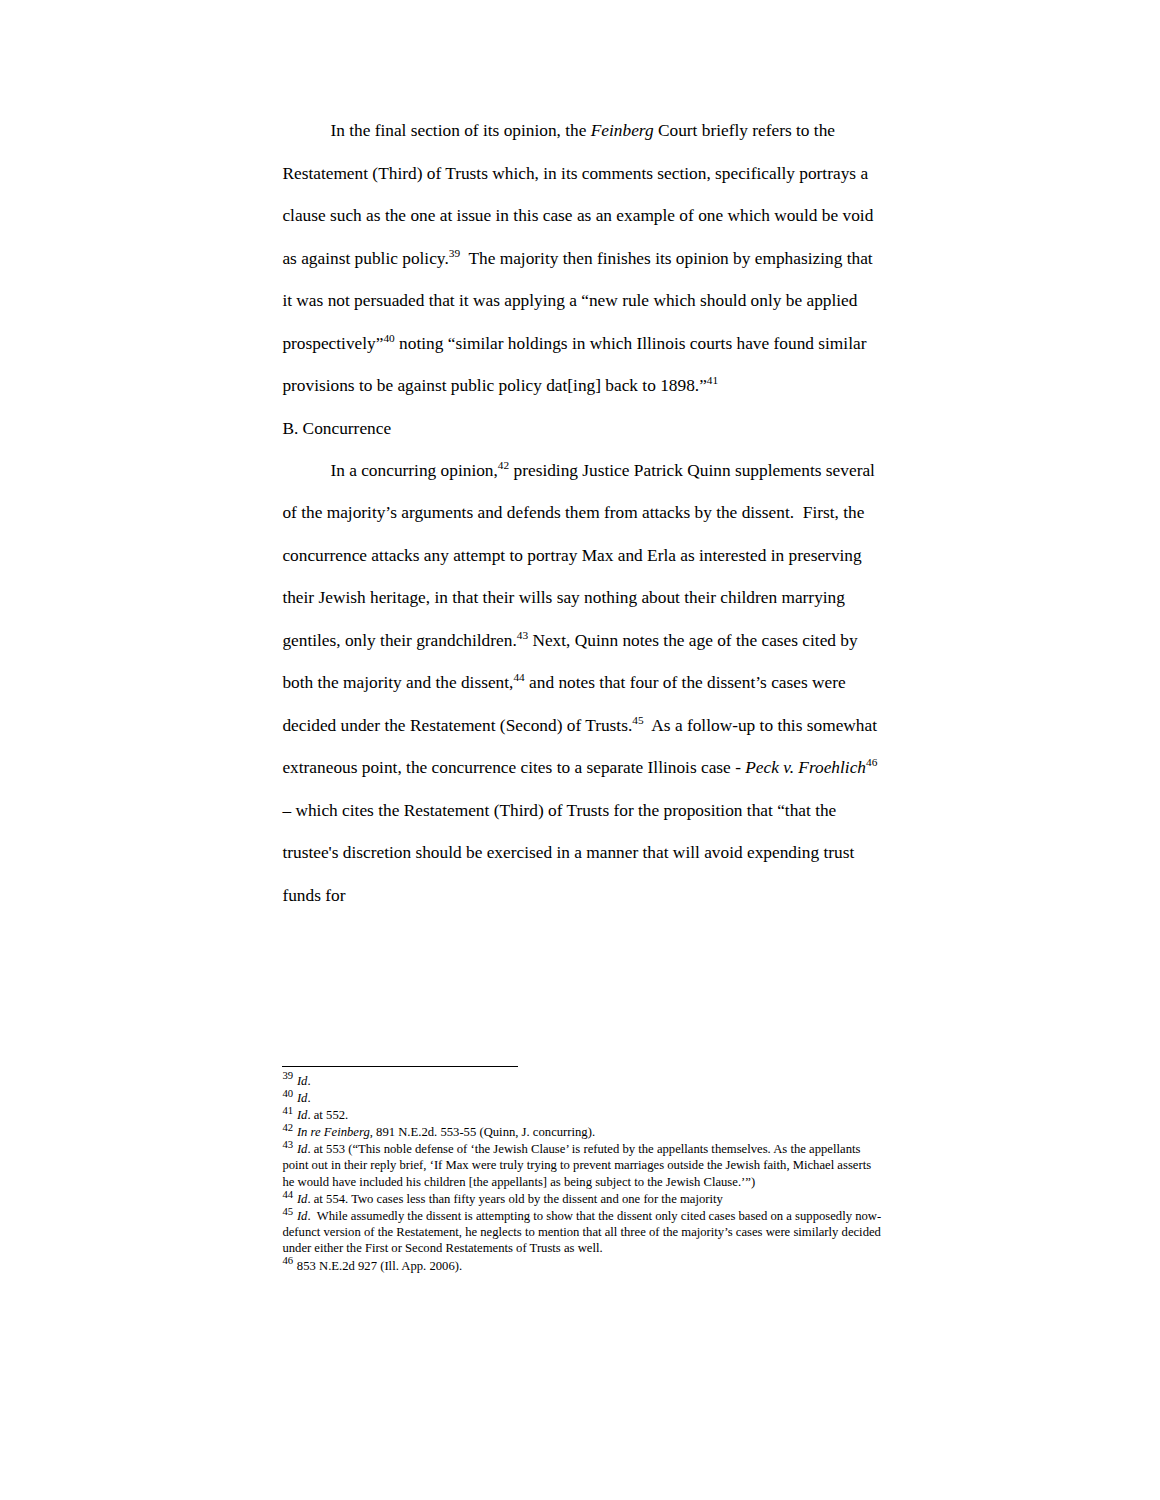In the final section of its opinion, the Feinberg Court briefly refers to the Restatement (Third) of Trusts which, in its comments section, specifically portrays a clause such as the one at issue in this case as an example of one which would be void as against public policy.39 The majority then finishes its opinion by emphasizing that it was not persuaded that it was applying a “new rule which should only be applied prospectively”40 noting “similar holdings in which Illinois courts have found similar provisions to be against public policy dat[ing] back to 1898.”41
B. Concurrence
In a concurring opinion,42 presiding Justice Patrick Quinn supplements several of the majority’s arguments and defends them from attacks by the dissent. First, the concurrence attacks any attempt to portray Max and Erla as interested in preserving their Jewish heritage, in that their wills say nothing about their children marrying gentiles, only their grandchildren.43 Next, Quinn notes the age of the cases cited by both the majority and the dissent,44 and notes that four of the dissent’s cases were decided under the Restatement (Second) of Trusts.45 As a follow-up to this somewhat extraneous point, the concurrence cites to a separate Illinois case - Peck v. Froehlich46 – which cites the Restatement (Third) of Trusts for the proposition that “that the trustee's discretion should be exercised in a manner that will avoid expending trust funds for
39 Id.
40 Id.
41 Id. at 552.
42 In re Feinberg, 891 N.E.2d. 553-55 (Quinn, J. concurring).
43 Id. at 553 (“This noble defense of ‘the Jewish Clause’ is refuted by the appellants themselves. As the appellants point out in their reply brief, ‘If Max were truly trying to prevent marriages outside the Jewish faith, Michael asserts he would have included his children [the appellants] as being subject to the Jewish Clause.’”)
44 Id. at 554. Two cases less than fifty years old by the dissent and one for the majority
45 Id. While assumedly the dissent is attempting to show that the dissent only cited cases based on a supposedly now-defunct version of the Restatement, he neglects to mention that all three of the majority’s cases were similarly decided under either the First or Second Restatements of Trusts as well.
46 853 N.E.2d 927 (Ill. App. 2006).